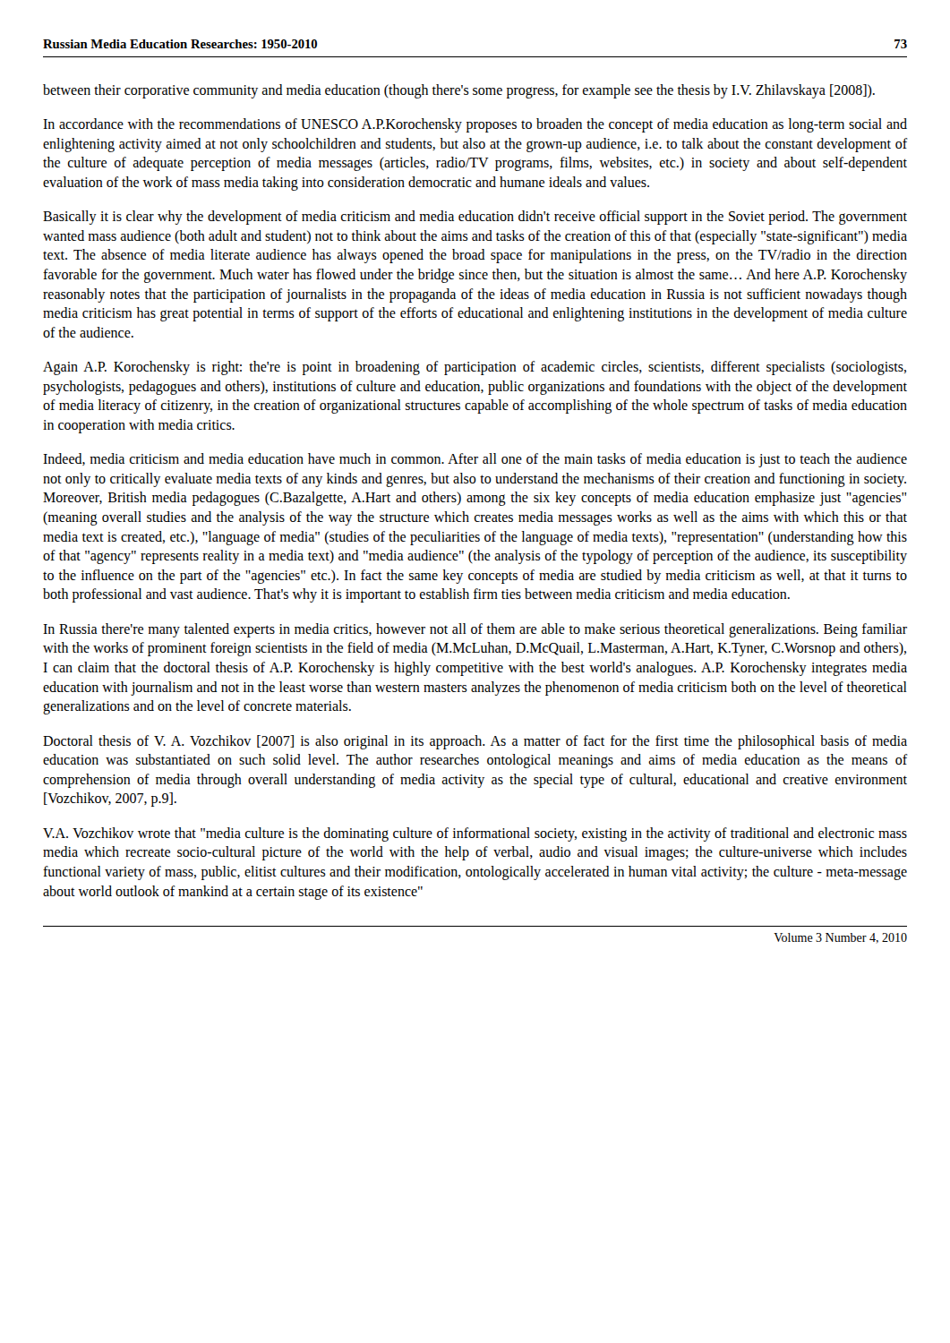Russian Media Education Researches: 1950-2010 73
between their corporative community and media education (though there's some progress, for example see the thesis by I.V. Zhilavskaya [2008]).
In accordance with the recommendations of UNESCO A.P.Korochensky proposes to broaden the concept of media education as long-term social and enlightening activity aimed at not only schoolchildren and students, but also at the grown-up audience, i.e. to talk about the constant development of the culture of adequate perception of media messages (articles, radio/TV programs, films, websites, etc.) in society and about self-dependent evaluation of the work of mass media taking into consideration democratic and humane ideals and values.
Basically it is clear why the development of media criticism and media education didn't receive official support in the Soviet period. The government wanted mass audience (both adult and student) not to think about the aims and tasks of the creation of this of that (especially "state-significant") media text. The absence of media literate audience has always opened the broad space for manipulations in the press, on the TV/radio in the direction favorable for the government. Much water has flowed under the bridge since then, but the situation is almost the same… And here A.P. Korochensky reasonably notes that the participation of journalists in the propaganda of the ideas of media education in Russia is not sufficient nowadays though media criticism has great potential in terms of support of the efforts of educational and enlightening institutions in the development of media culture of the audience.
Again A.P. Korochensky is right: the're is point in broadening of participation of academic circles, scientists, different specialists (sociologists, psychologists, pedagogues and others), institutions of culture and education, public organizations and foundations with the object of the development of media literacy of citizenry, in the creation of organizational structures capable of accomplishing of the whole spectrum of tasks of media education in cooperation with media critics.
Indeed, media criticism and media education have much in common. After all one of the main tasks of media education is just to teach the audience not only to critically evaluate media texts of any kinds and genres, but also to understand the mechanisms of their creation and functioning in society. Moreover, British media pedagogues (C.Bazalgette, A.Hart and others) among the six key concepts of media education emphasize just "agencies" (meaning overall studies and the analysis of the way the structure which creates media messages works as well as the aims with which this or that media text is created, etc.), "language of media" (studies of the peculiarities of the language of media texts), "representation" (understanding how this of that "agency" represents reality in a media text) and "media audience" (the analysis of the typology of perception of the audience, its susceptibility to the influence on the part of the "agencies" etc.). In fact the same key concepts of media are studied by media criticism as well, at that it turns to both professional and vast audience. That's why it is important to establish firm ties between media criticism and media education.
In Russia there're many talented experts in media critics, however not all of them are able to make serious theoretical generalizations. Being familiar with the works of prominent foreign scientists in the field of media (M.McLuhan, D.McQuail, L.Masterman, A.Hart, K.Tyner, C.Worsnop and others), I can claim that the doctoral thesis of A.P. Korochensky is highly competitive with the best world's analogues. A.P. Korochensky integrates media education with journalism and not in the least worse than western masters analyzes the phenomenon of media criticism both on the level of theoretical generalizations and on the level of concrete materials.
Doctoral thesis of V. A. Vozchikov [2007] is also original in its approach. As a matter of fact for the first time the philosophical basis of media education was substantiated on such solid level. The author researches ontological meanings and aims of media education as the means of comprehension of media through overall understanding of media activity as the special type of cultural, educational and creative environment [Vozchikov, 2007, p.9].
V.A. Vozchikov wrote that "media culture is the dominating culture of informational society, existing in the activity of traditional and electronic mass media which recreate socio-cultural picture of the world with the help of verbal, audio and visual images; the culture-universe which includes functional variety of mass, public, elitist cultures and their modification, ontologically accelerated in human vital activity; the culture - meta-message about world outlook of mankind at a certain stage of its existence"
Volume 3 Number 4, 2010